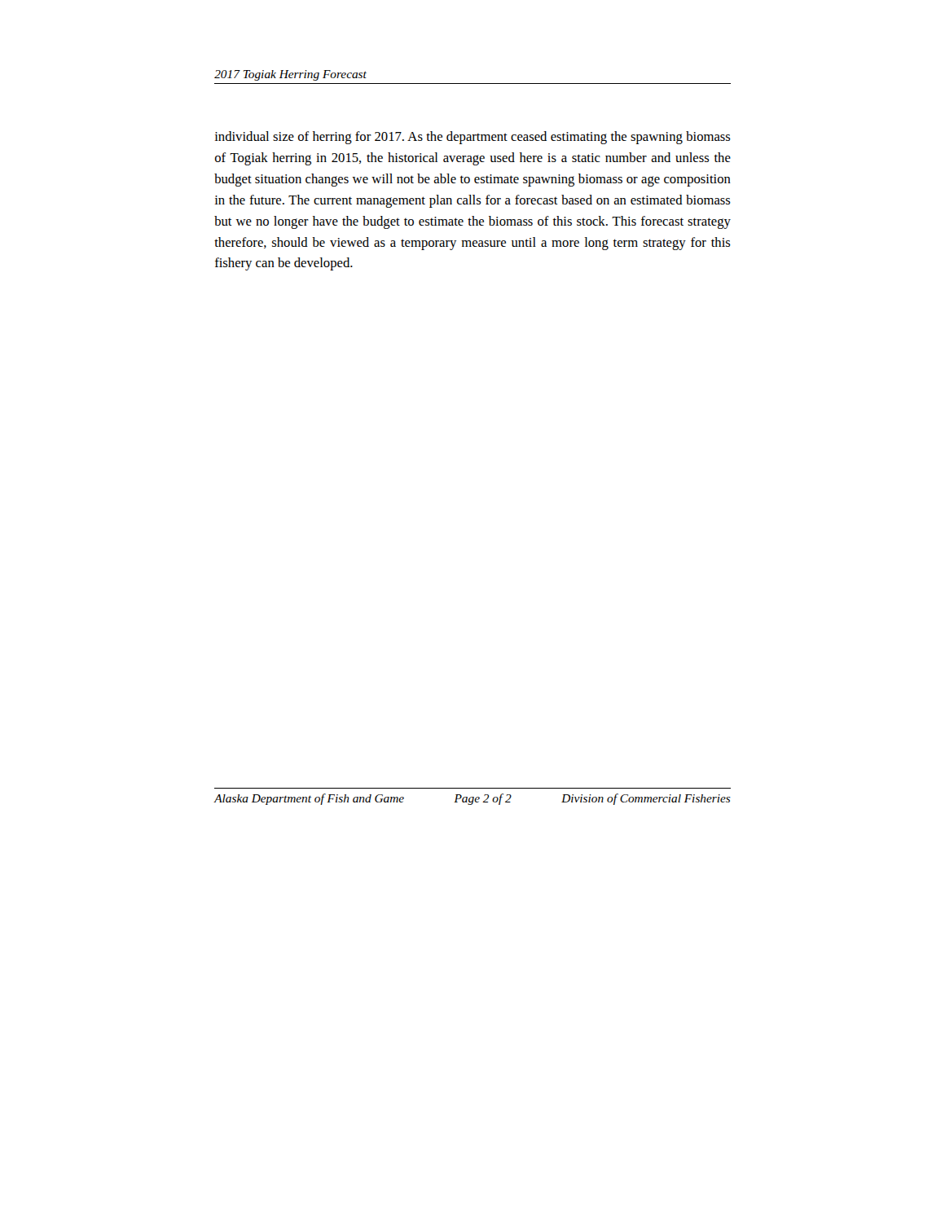2017 Togiak Herring Forecast
individual size of herring for 2017. As the department ceased estimating the spawning biomass of Togiak herring in 2015, the historical average used here is a static number and unless the budget situation changes we will not be able to estimate spawning biomass or age composition in the future. The current management plan calls for a forecast based on an estimated biomass but we no longer have the budget to estimate the biomass of this stock. This forecast strategy therefore, should be viewed as a temporary measure until a more long term strategy for this fishery can be developed.
Alaska Department of Fish and Game
Page 2 of 2
Division of Commercial Fisheries